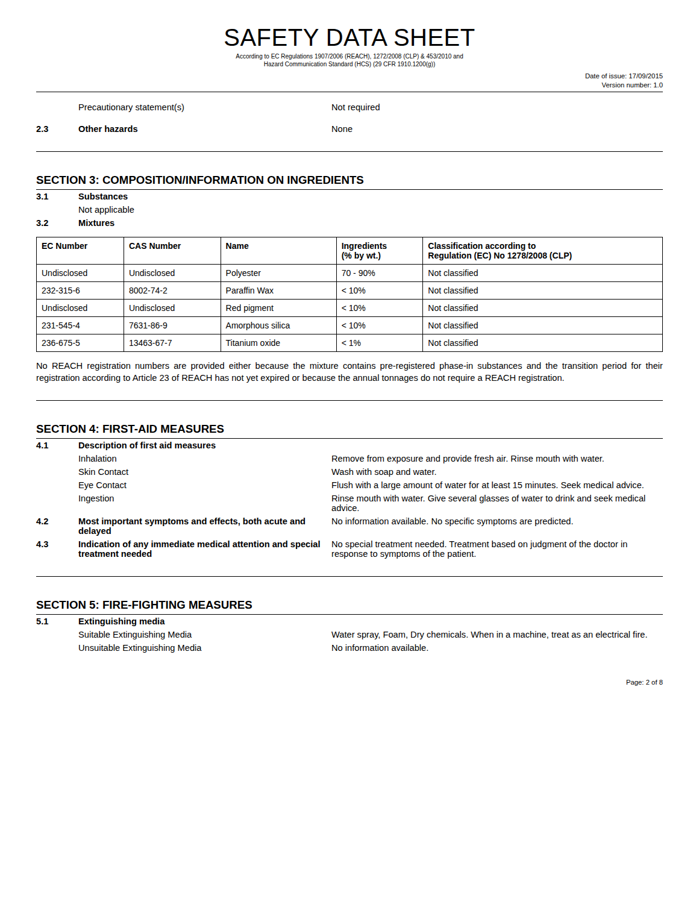SAFETY DATA SHEET
According to EC Regulations 1907/2006 (REACH), 1272/2008 (CLP) & 453/2010 and
Hazard Communication Standard (HCS) (29 CFR 1910.1200(g))
Date of issue: 17/09/2015
Version number: 1.0
| | Precautionary statement(s) | Not required |
| 2.3 | Other hazards | None |
SECTION 3: COMPOSITION/INFORMATION ON INGREDIENTS
| 3.1 | Substances |
| | Not applicable |
| 3.2 | Mixtures |
| EC Number | CAS Number | Name | Ingredients (% by wt.) | Classification according to Regulation (EC) No 1278/2008 (CLP) |
| --- | --- | --- | --- | --- |
| Undisclosed | Undisclosed | Polyester | 70 - 90% | Not classified |
| 232-315-6 | 8002-74-2 | Paraffin Wax | < 10% | Not classified |
| Undisclosed | Undisclosed | Red pigment | < 10% | Not classified |
| 231-545-4 | 7631-86-9 | Amorphous silica | < 10% | Not classified |
| 236-675-5 | 13463-67-7 | Titanium oxide | < 1% | Not classified |
No REACH registration numbers are provided either because the mixture contains pre-registered phase-in substances and the transition period for their registration according to Article 23 of REACH has not yet expired or because the annual tonnages do not require a REACH registration.
SECTION 4: FIRST-AID MEASURES
| 4.1 | Description of first aid measures |
| | Inhalation | Remove from exposure and provide fresh air. Rinse mouth with water. |
| | Skin Contact | Wash with soap and water. |
| | Eye Contact | Flush with a large amount of water for at least 15 minutes. Seek medical advice. |
| | Ingestion | Rinse mouth with water. Give several glasses of water to drink and seek medical advice. |
| 4.2 | Most important symptoms and effects, both acute and delayed | No information available. No specific symptoms are predicted. |
| 4.3 | Indication of any immediate medical attention and special treatment needed | No special treatment needed. Treatment based on judgment of the doctor in response to symptoms of the patient. |
SECTION 5: FIRE-FIGHTING MEASURES
| 5.1 | Extinguishing media |
| | Suitable Extinguishing Media | Water spray, Foam, Dry chemicals. When in a machine, treat as an electrical fire. |
| | Unsuitable Extinguishing Media | No information available. |
Page: 2 of 8